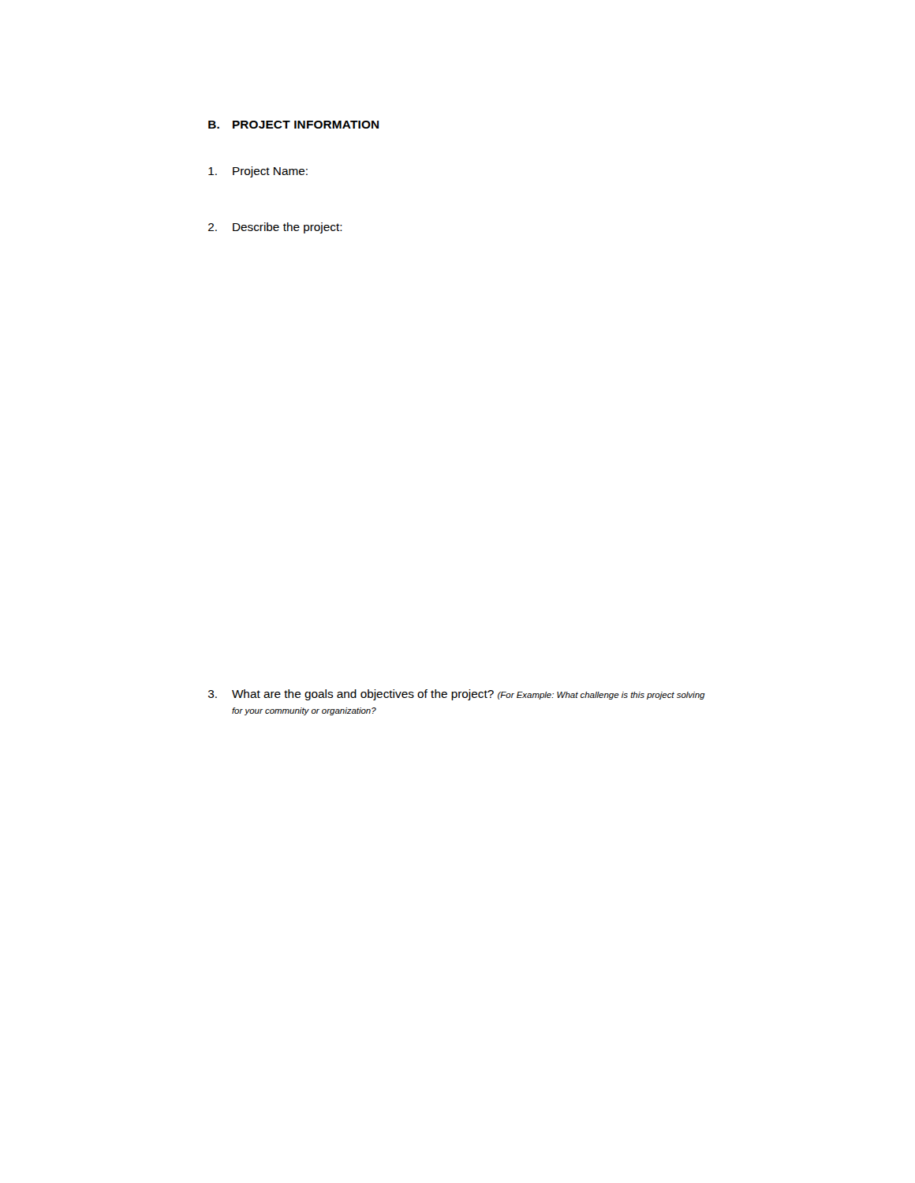B. PROJECT INFORMATION
1. Project Name:
2. Describe the project:
3. What are the goals and objectives of the project? (For Example: What challenge is this project solving for your community or organization?